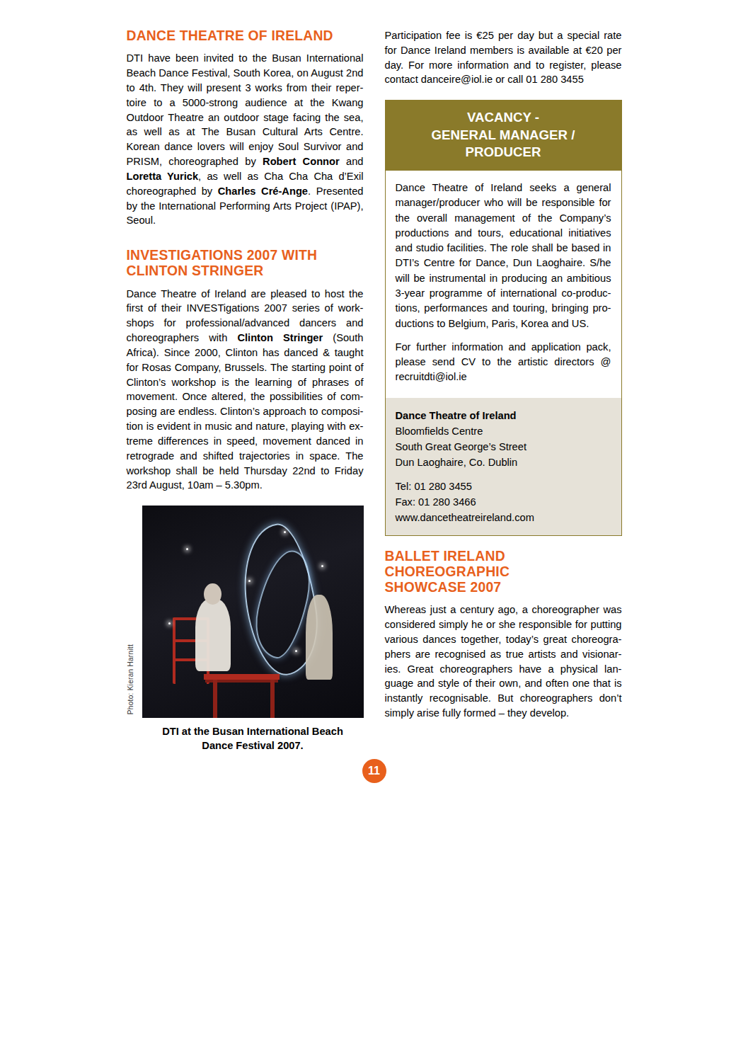Dance Theatre of Ireland
DTI have been invited to the Busan International Beach Dance Festival, South Korea, on August 2nd to 4th. They will present 3 works from their repertoire to a 5000-strong audience at the Kwang Outdoor Theatre an outdoor stage facing the sea, as well as at The Busan Cultural Arts Centre. Korean dance lovers will enjoy Soul Survivor and PRISM, choreographed by Robert Connor and Loretta Yurick, as well as Cha Cha Cha d’Exil choreographed by Charles Cré-Ange. Presented by the International Performing Arts Project (IPAP), Seoul.
Investigations 2007 with Clinton Stringer
Dance Theatre of Ireland are pleased to host the first of their INVESTigations 2007 series of workshops for professional/advanced dancers and choreographers with Clinton Stringer (South Africa). Since 2000, Clinton has danced & taught for Rosas Company, Brussels. The starting point of Clinton’s workshop is the learning of phrases of movement. Once altered, the possibilities of composing are endless. Clinton’s approach to composition is evident in music and nature, playing with extreme differences in speed, movement danced in retrograde and shifted trajectories in space. The workshop shall be held Thursday 22nd to Friday 23rd August, 10am – 5.30pm.
Photo: Kieran Harnitt
DTI at the Busan International Beach
Dance Festival 2007.
Participation fee is €25 per day but a special rate for Dance Ireland members is available at €20 per day. For more information and to register, please contact danceire@iol.ie or call 01 280 3455
Vacancy -
General Manager /
Producer
Dance Theatre of Ireland seeks a general manager/producer who will be responsible for the overall management of the Company’s productions and tours, educational initiatives and studio facilities. The role shall be based in DTI’s Centre for Dance, Dun Laoghaire. S/he will be instrumental in producing an ambitious 3-year programme of international co-productions, performances and touring, bringing productions to Belgium, Paris, Korea and US.
For further information and application pack, please send CV to the artistic directors @ recruitdti@iol.ie
Dance Theatre of Ireland
Bloomfields Centre
South Great George’s Street
Dun Laoghaire, Co. Dublin
Tel: 01 280 3455
Fax: 01 280 3466
www.dancetheatreireland.com
Ballet Ireland
Choreographic
Showcase 2007
Whereas just a century ago, a choreographer was considered simply he or she responsible for putting various dances together, today’s great choreographers are recognised as true artists and visionaries. Great choreographers have a physical language and style of their own, and often one that is instantly recognisable. But choreographers don’t simply arise fully formed – they develop.
11